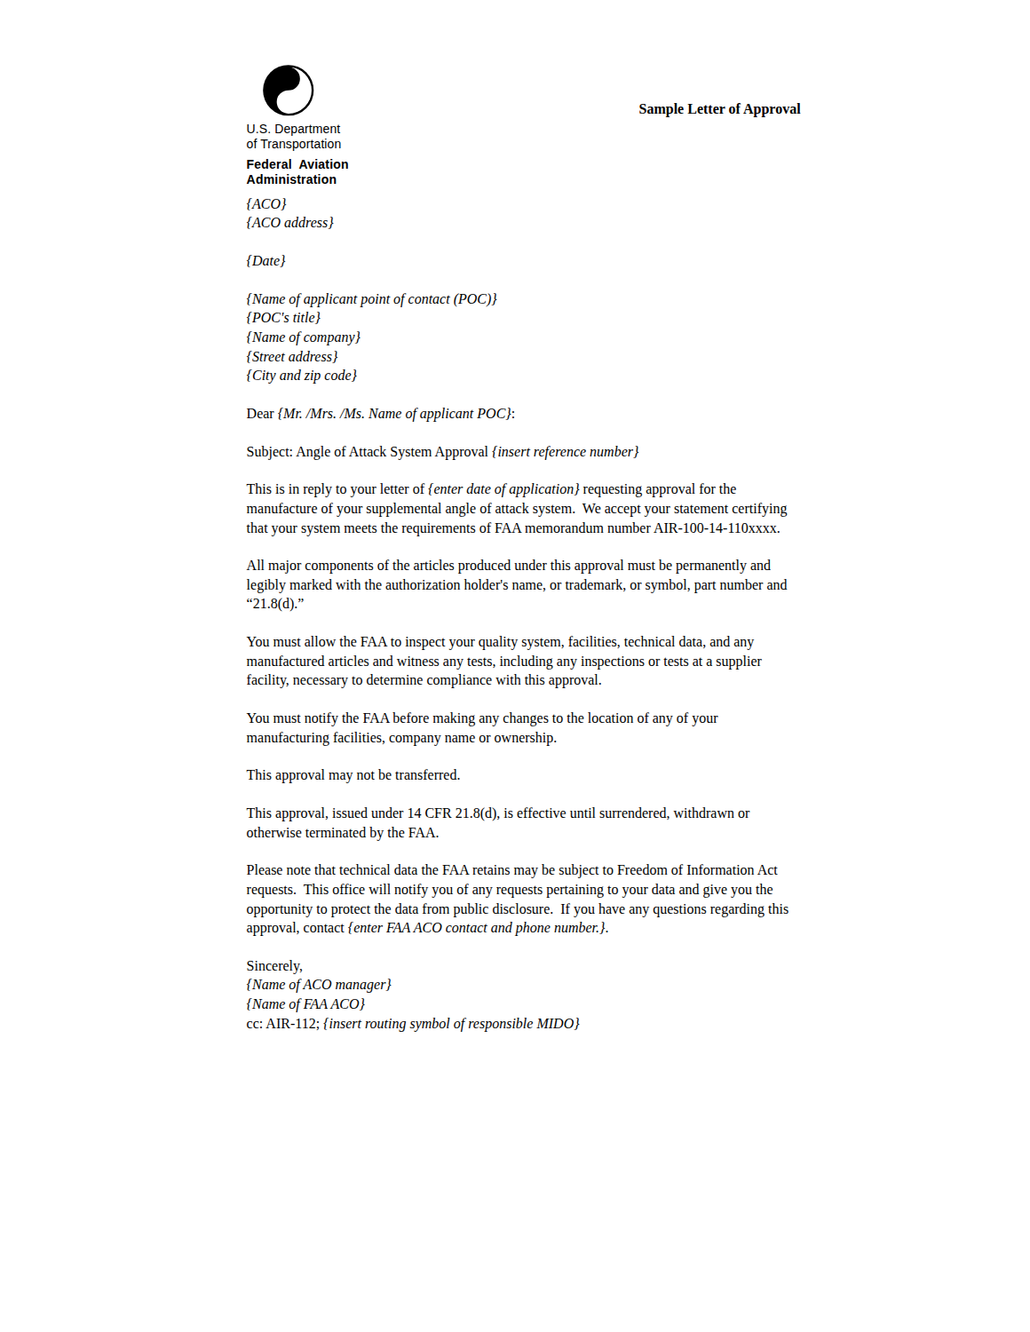U.S. Department
of Transportation
Federal Aviation
Administration
Sample Letter of Approval
{ACO}
{ACO address}
{Date}
{Name of applicant point of contact (POC)}
{POC's title}
{Name of company}
{Street address}
{City and zip code}
Dear {Mr. /Mrs. /Ms. Name of applicant POC}:
Subject: Angle of Attack System Approval {insert reference number}
This is in reply to your letter of {enter date of application} requesting approval for the manufacture of your supplemental angle of attack system. We accept your statement certifying that your system meets the requirements of FAA memorandum number AIR-100-14-110xxxx.
All major components of the articles produced under this approval must be permanently and legibly marked with the authorization holder's name, or trademark, or symbol, part number and “21.8(d).”
You must allow the FAA to inspect your quality system, facilities, technical data, and any manufactured articles and witness any tests, including any inspections or tests at a supplier facility, necessary to determine compliance with this approval.
You must notify the FAA before making any changes to the location of any of your manufacturing facilities, company name or ownership.
This approval may not be transferred.
This approval, issued under 14 CFR 21.8(d), is effective until surrendered, withdrawn or otherwise terminated by the FAA.
Please note that technical data the FAA retains may be subject to Freedom of Information Act requests. This office will notify you of any requests pertaining to your data and give you the opportunity to protect the data from public disclosure. If you have any questions regarding this approval, contact {enter FAA ACO contact and phone number.}.
Sincerely,
{Name of ACO manager}
{Name of FAA ACO}
cc: AIR-112; {insert routing symbol of responsible MIDO}